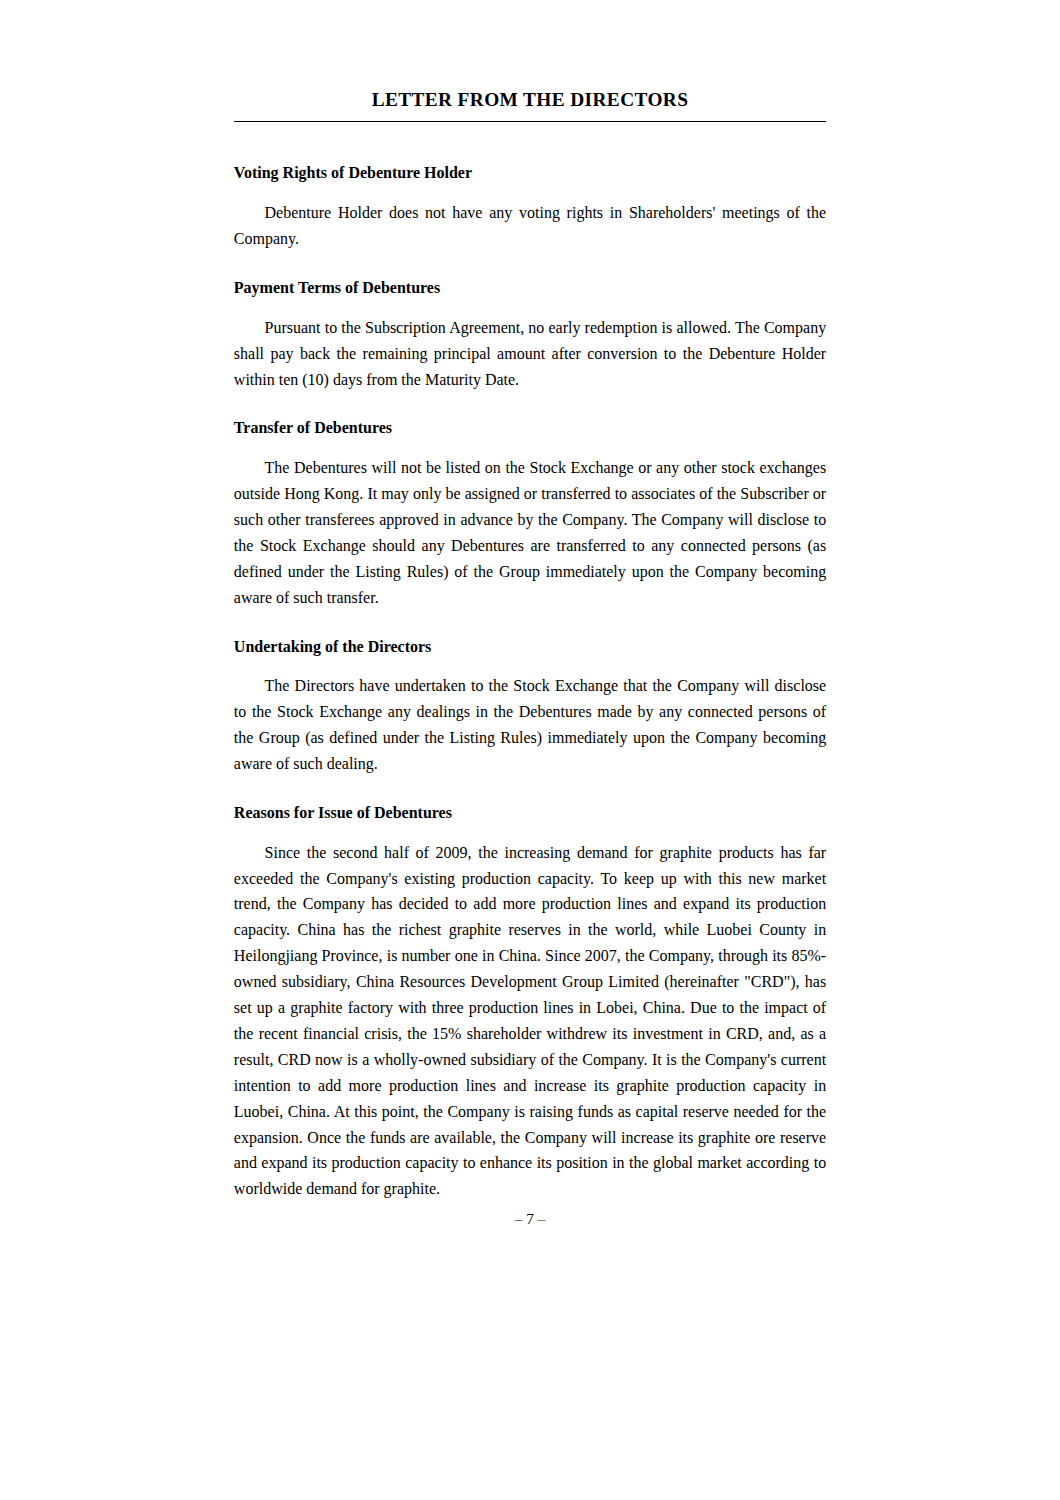LETTER FROM THE DIRECTORS
Voting Rights of Debenture Holder
Debenture Holder does not have any voting rights in Shareholders' meetings of the Company.
Payment Terms of Debentures
Pursuant to the Subscription Agreement, no early redemption is allowed. The Company shall pay back the remaining principal amount after conversion to the Debenture Holder within ten (10) days from the Maturity Date.
Transfer of Debentures
The Debentures will not be listed on the Stock Exchange or any other stock exchanges outside Hong Kong. It may only be assigned or transferred to associates of the Subscriber or such other transferees approved in advance by the Company. The Company will disclose to the Stock Exchange should any Debentures are transferred to any connected persons (as defined under the Listing Rules) of the Group immediately upon the Company becoming aware of such transfer.
Undertaking of the Directors
The Directors have undertaken to the Stock Exchange that the Company will disclose to the Stock Exchange any dealings in the Debentures made by any connected persons of the Group (as defined under the Listing Rules) immediately upon the Company becoming aware of such dealing.
Reasons for Issue of Debentures
Since the second half of 2009, the increasing demand for graphite products has far exceeded the Company's existing production capacity. To keep up with this new market trend, the Company has decided to add more production lines and expand its production capacity. China has the richest graphite reserves in the world, while Luobei County in Heilongjiang Province, is number one in China. Since 2007, the Company, through its 85%-owned subsidiary, China Resources Development Group Limited (hereinafter "CRD"), has set up a graphite factory with three production lines in Lobei, China. Due to the impact of the recent financial crisis, the 15% shareholder withdrew its investment in CRD, and, as a result, CRD now is a wholly-owned subsidiary of the Company. It is the Company's current intention to add more production lines and increase its graphite production capacity in Luobei, China. At this point, the Company is raising funds as capital reserve needed for the expansion. Once the funds are available, the Company will increase its graphite ore reserve and expand its production capacity to enhance its position in the global market according to worldwide demand for graphite.
– 7 –